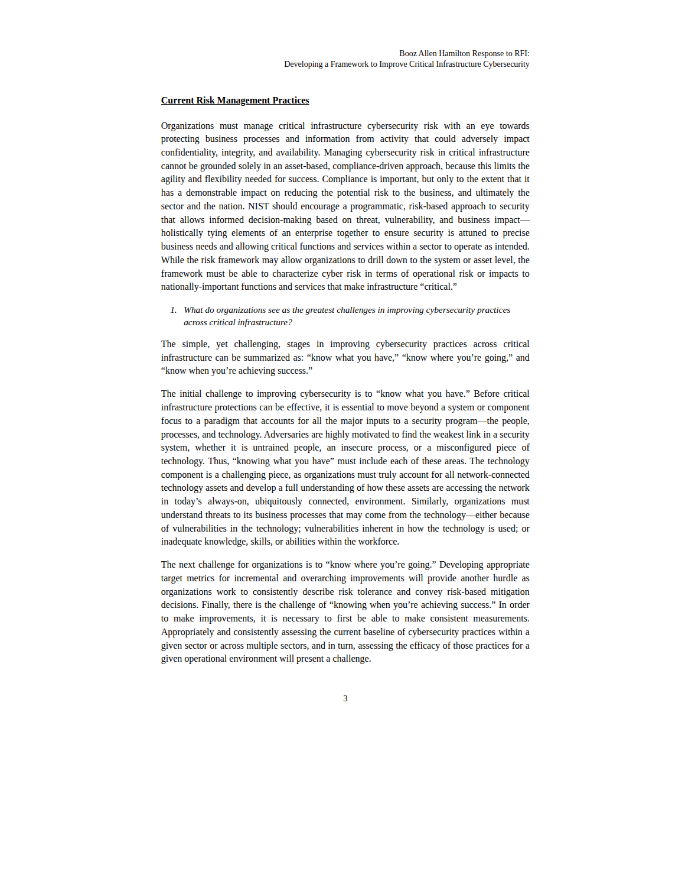Booz Allen Hamilton Response to RFI: Developing a Framework to Improve Critical Infrastructure Cybersecurity
Current Risk Management Practices
Organizations must manage critical infrastructure cybersecurity risk with an eye towards protecting business processes and information from activity that could adversely impact confidentiality, integrity, and availability. Managing cybersecurity risk in critical infrastructure cannot be grounded solely in an asset-based, compliance-driven approach, because this limits the agility and flexibility needed for success. Compliance is important, but only to the extent that it has a demonstrable impact on reducing the potential risk to the business, and ultimately the sector and the nation. NIST should encourage a programmatic, risk-based approach to security that allows informed decision-making based on threat, vulnerability, and business impact—holistically tying elements of an enterprise together to ensure security is attuned to precise business needs and allowing critical functions and services within a sector to operate as intended. While the risk framework may allow organizations to drill down to the system or asset level, the framework must be able to characterize cyber risk in terms of operational risk or impacts to nationally-important functions and services that make infrastructure “critical.”
What do organizations see as the greatest challenges in improving cybersecurity practices across critical infrastructure?
The simple, yet challenging, stages in improving cybersecurity practices across critical infrastructure can be summarized as: “know what you have,” “know where you’re going,” and “know when you’re achieving success.”
The initial challenge to improving cybersecurity is to “know what you have.” Before critical infrastructure protections can be effective, it is essential to move beyond a system or component focus to a paradigm that accounts for all the major inputs to a security program—the people, processes, and technology. Adversaries are highly motivated to find the weakest link in a security system, whether it is untrained people, an insecure process, or a misconfigured piece of technology. Thus, “knowing what you have” must include each of these areas. The technology component is a challenging piece, as organizations must truly account for all network-connected technology assets and develop a full understanding of how these assets are accessing the network in today’s always-on, ubiquitously connected, environment. Similarly, organizations must understand threats to its business processes that may come from the technology—either because of vulnerabilities in the technology; vulnerabilities inherent in how the technology is used; or inadequate knowledge, skills, or abilities within the workforce.
The next challenge for organizations is to “know where you’re going.” Developing appropriate target metrics for incremental and overarching improvements will provide another hurdle as organizations work to consistently describe risk tolerance and convey risk-based mitigation decisions. Finally, there is the challenge of “knowing when you’re achieving success.” In order to make improvements, it is necessary to first be able to make consistent measurements. Appropriately and consistently assessing the current baseline of cybersecurity practices within a given sector or across multiple sectors, and in turn, assessing the efficacy of those practices for a given operational environment will present a challenge.
3